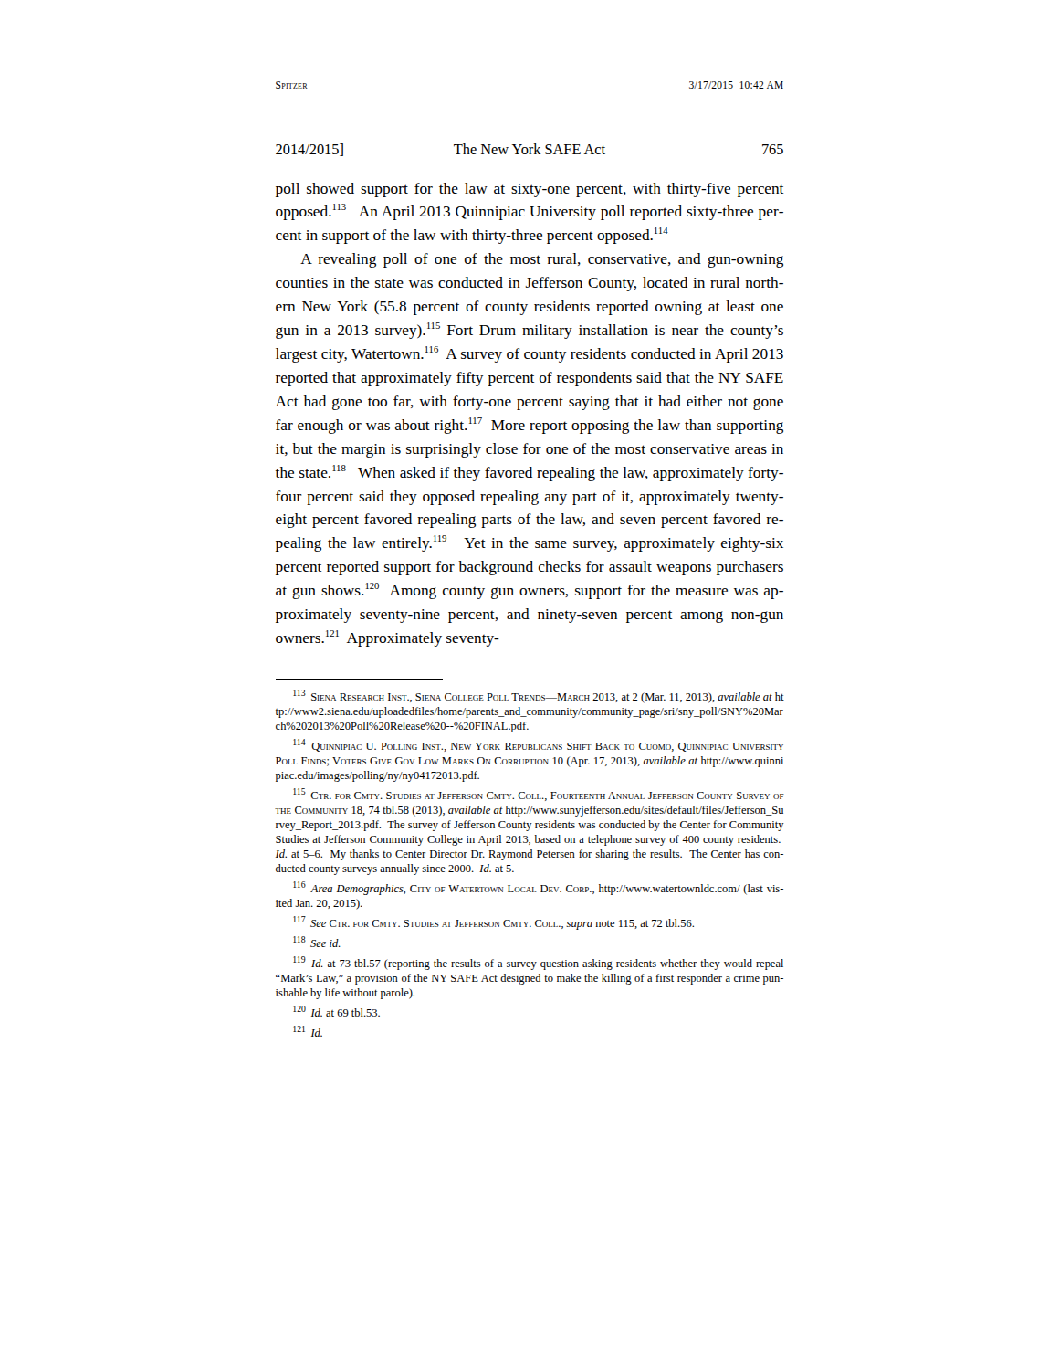Spitzer 3/17/2015 10:42 AM
2014/2015] The New York SAFE Act 765
poll showed support for the law at sixty-one percent, with thirty-five percent opposed.113 An April 2013 Quinnipiac University poll reported sixty-three percent in support of the law with thirty-three percent opposed.114
A revealing poll of one of the most rural, conservative, and gun-owning counties in the state was conducted in Jefferson County, located in rural northern New York (55.8 percent of county residents reported owning at least one gun in a 2013 survey).115 Fort Drum military installation is near the county’s largest city, Watertown.116 A survey of county residents conducted in April 2013 reported that approximately fifty percent of respondents said that the NY SAFE Act had gone too far, with forty-one percent saying that it had either not gone far enough or was about right.117 More report opposing the law than supporting it, but the margin is surprisingly close for one of the most conservative areas in the state.118 When asked if they favored repealing the law, approximately forty-four percent said they opposed repealing any part of it, approximately twenty-eight percent favored repealing parts of the law, and seven percent favored repealing the law entirely.119 Yet in the same survey, approximately eighty-six percent reported support for background checks for assault weapons purchasers at gun shows.120 Among county gun owners, support for the measure was approximately seventy-nine percent, and ninety-seven percent among non-gun owners.121 Approximately seventy-
113 Siena Research Inst., Siena College Poll Trends—March 2013, at 2 (Mar. 11, 2013), available at http://www2.siena.edu/uploadedfiles/home/parents_and_community/community_page/sri/sny_poll/SNY%20March%202013%20Poll%20Release%20--%20FINAL.pdf.
114 Quinnipiac U. Polling Inst., New York Republicans Shift Back to Cuomo, Quinnipiac University Poll Finds; Voters Give Gov Low Marks On Corruption 10 (Apr. 17, 2013), available at http://www.quinnipiac.edu/images/polling/ny/ny04172013.pdf.
115 Ctr. for Cmty. Studies at Jefferson Cmty. Coll., Fourteenth Annual Jefferson County Survey of the Community 18, 74 tbl.58 (2013), available at http://www.sunyjefferson.edu/sites/default/files/Jefferson_Survey_Report_2013.pdf. The survey of Jefferson County residents was conducted by the Center for Community Studies at Jefferson Community College in April 2013, based on a telephone survey of 400 county residents. Id. at 5–6. My thanks to Center Director Dr. Raymond Petersen for sharing the results. The Center has conducted county surveys annually since 2000. Id. at 5.
116 Area Demographics, City of Watertown Local Dev. Corp., http://www.watertownldc.com/ (last visited Jan. 20, 2015).
117 See Ctr. for Cmty. Studies at Jefferson Cmty. Coll., supra note 115, at 72 tbl.56.
118 See id.
119 Id. at 73 tbl.57 (reporting the results of a survey question asking residents whether they would repeal “Mark’s Law,” a provision of the NY SAFE Act designed to make the killing of a first responder a crime punishable by life without parole).
120 Id. at 69 tbl.53.
121 Id.